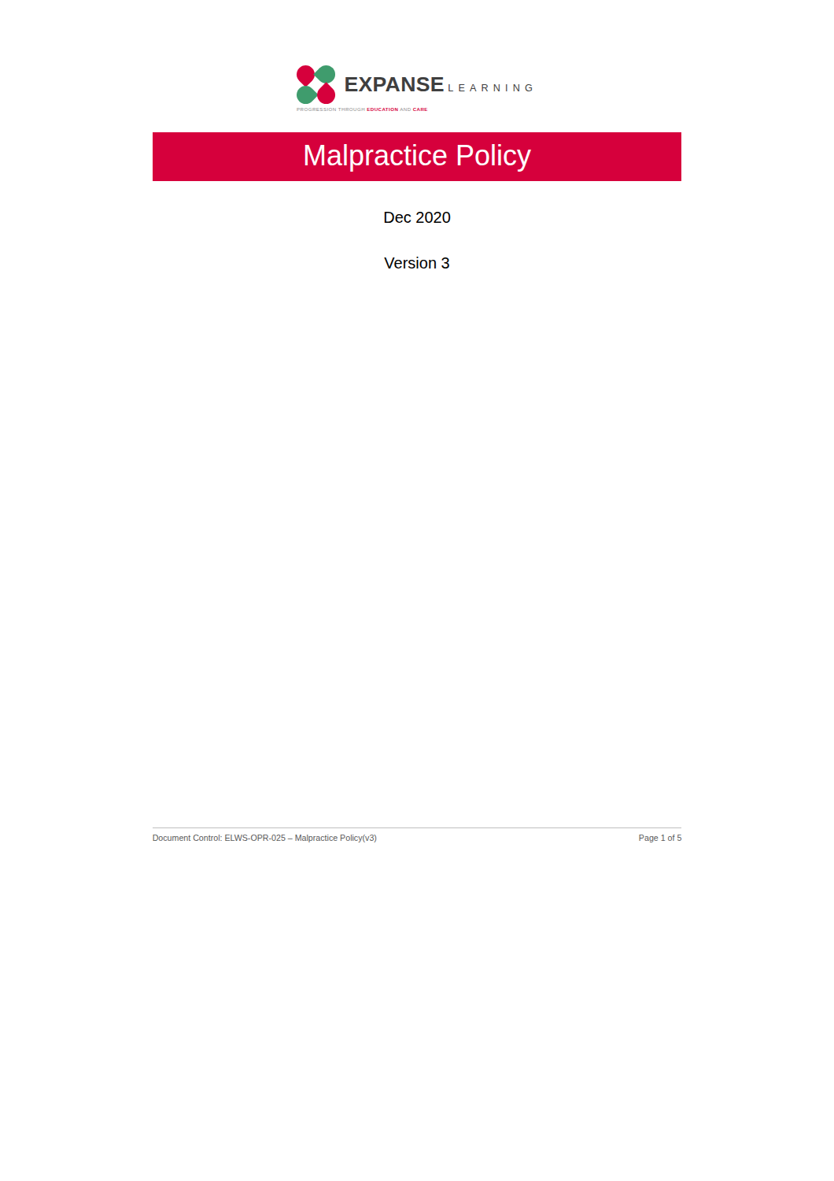EXPANSE LEARNING
PROGRESSION THROUGH EDUCATION AND CARE
Malpractice Policy
Dec 2020
Version 3
Document Control: ELWS-OPR-025 – Malpractice Policy(v3) Page 1 of 5